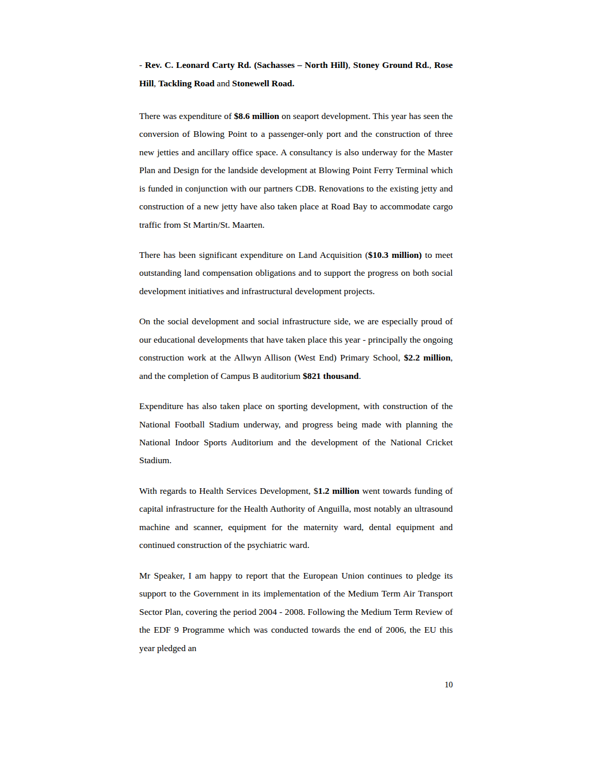- Rev. C. Leonard Carty Rd. (Sachasses – North Hill), Stoney Ground Rd., Rose Hill, Tackling Road and Stonewell Road.
There was expenditure of $8.6 million on seaport development. This year has seen the conversion of Blowing Point to a passenger-only port and the construction of three new jetties and ancillary office space. A consultancy is also underway for the Master Plan and Design for the landside development at Blowing Point Ferry Terminal which is funded in conjunction with our partners CDB. Renovations to the existing jetty and construction of a new jetty have also taken place at Road Bay to accommodate cargo traffic from St Martin/St. Maarten.
There has been significant expenditure on Land Acquisition ($10.3 million) to meet outstanding land compensation obligations and to support the progress on both social development initiatives and infrastructural development projects.
On the social development and social infrastructure side, we are especially proud of our educational developments that have taken place this year - principally the ongoing construction work at the Allwyn Allison (West End) Primary School, $2.2 million, and the completion of Campus B auditorium $821 thousand.
Expenditure has also taken place on sporting development, with construction of the National Football Stadium underway, and progress being made with planning the National Indoor Sports Auditorium and the development of the National Cricket Stadium.
With regards to Health Services Development, $1.2 million went towards funding of capital infrastructure for the Health Authority of Anguilla, most notably an ultrasound machine and scanner, equipment for the maternity ward, dental equipment and continued construction of the psychiatric ward.
Mr Speaker, I am happy to report that the European Union continues to pledge its support to the Government in its implementation of the Medium Term Air Transport Sector Plan, covering the period 2004 - 2008. Following the Medium Term Review of the EDF 9 Programme which was conducted towards the end of 2006, the EU this year pledged an
10